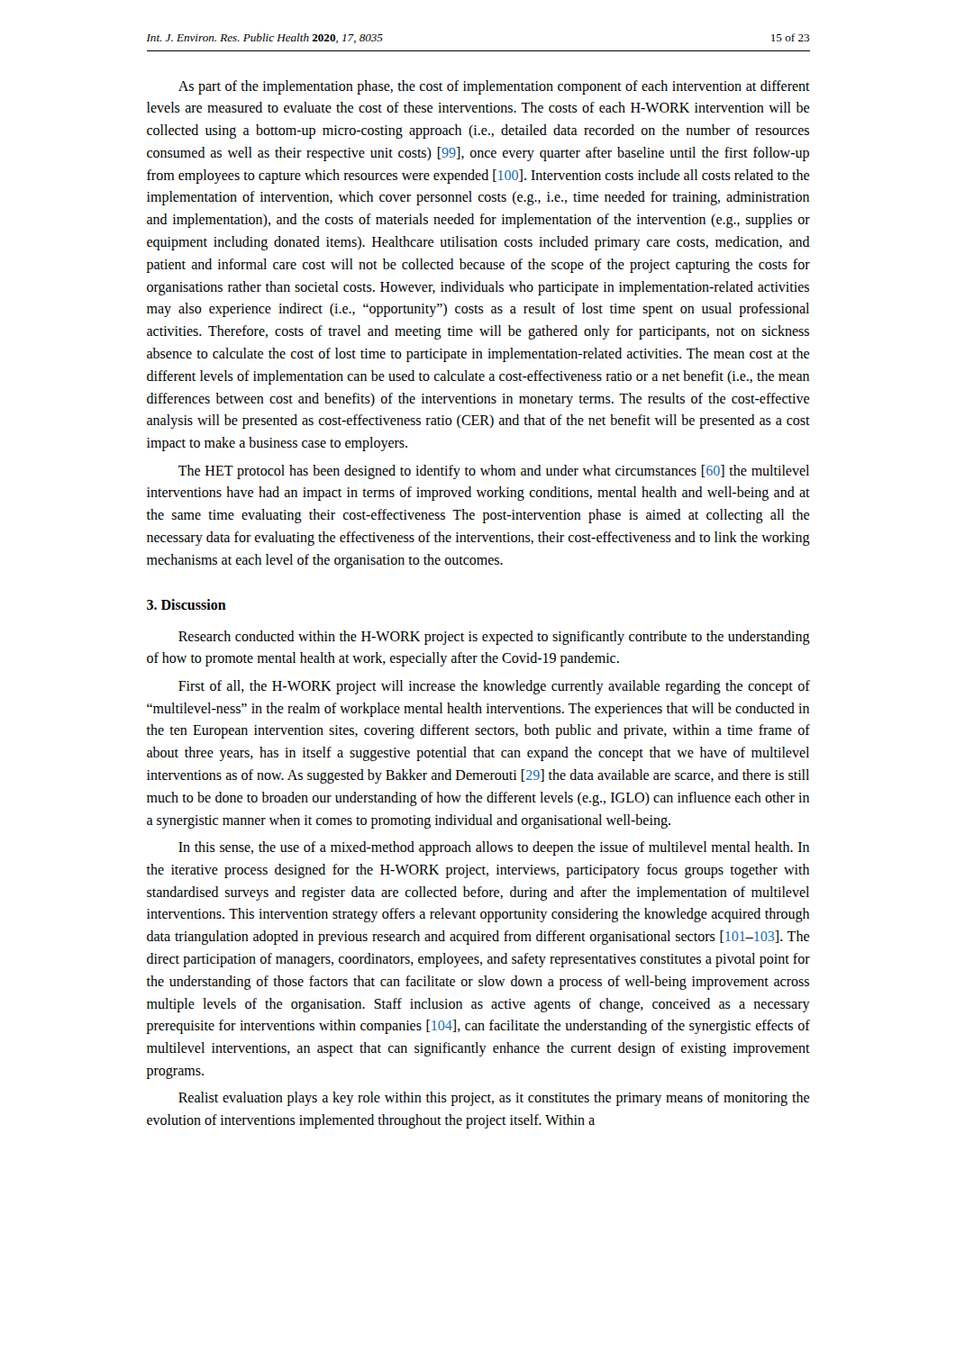Int. J. Environ. Res. Public Health 2020, 17, 8035 15 of 23
As part of the implementation phase, the cost of implementation component of each intervention at different levels are measured to evaluate the cost of these interventions. The costs of each H-WORK intervention will be collected using a bottom-up micro-costing approach (i.e., detailed data recorded on the number of resources consumed as well as their respective unit costs) [99], once every quarter after baseline until the first follow-up from employees to capture which resources were expended [100]. Intervention costs include all costs related to the implementation of intervention, which cover personnel costs (e.g., i.e., time needed for training, administration and implementation), and the costs of materials needed for implementation of the intervention (e.g., supplies or equipment including donated items). Healthcare utilisation costs included primary care costs, medication, and patient and informal care cost will not be collected because of the scope of the project capturing the costs for organisations rather than societal costs. However, individuals who participate in implementation-related activities may also experience indirect (i.e., “opportunity”) costs as a result of lost time spent on usual professional activities. Therefore, costs of travel and meeting time will be gathered only for participants, not on sickness absence to calculate the cost of lost time to participate in implementation-related activities. The mean cost at the different levels of implementation can be used to calculate a cost-effectiveness ratio or a net benefit (i.e., the mean differences between cost and benefits) of the interventions in monetary terms. The results of the cost-effective analysis will be presented as cost-effectiveness ratio (CER) and that of the net benefit will be presented as a cost impact to make a business case to employers.
The HET protocol has been designed to identify to whom and under what circumstances [60] the multilevel interventions have had an impact in terms of improved working conditions, mental health and well-being and at the same time evaluating their cost-effectiveness The post-intervention phase is aimed at collecting all the necessary data for evaluating the effectiveness of the interventions, their cost-effectiveness and to link the working mechanisms at each level of the organisation to the outcomes.
3. Discussion
Research conducted within the H-WORK project is expected to significantly contribute to the understanding of how to promote mental health at work, especially after the Covid-19 pandemic.
First of all, the H-WORK project will increase the knowledge currently available regarding the concept of “multilevel-ness” in the realm of workplace mental health interventions. The experiences that will be conducted in the ten European intervention sites, covering different sectors, both public and private, within a time frame of about three years, has in itself a suggestive potential that can expand the concept that we have of multilevel interventions as of now. As suggested by Bakker and Demerouti [29] the data available are scarce, and there is still much to be done to broaden our understanding of how the different levels (e.g., IGLO) can influence each other in a synergistic manner when it comes to promoting individual and organisational well-being.
In this sense, the use of a mixed-method approach allows to deepen the issue of multilevel mental health. In the iterative process designed for the H-WORK project, interviews, participatory focus groups together with standardised surveys and register data are collected before, during and after the implementation of multilevel interventions. This intervention strategy offers a relevant opportunity considering the knowledge acquired through data triangulation adopted in previous research and acquired from different organisational sectors [101–103]. The direct participation of managers, coordinators, employees, and safety representatives constitutes a pivotal point for the understanding of those factors that can facilitate or slow down a process of well-being improvement across multiple levels of the organisation. Staff inclusion as active agents of change, conceived as a necessary prerequisite for interventions within companies [104], can facilitate the understanding of the synergistic effects of multilevel interventions, an aspect that can significantly enhance the current design of existing improvement programs.
Realist evaluation plays a key role within this project, as it constitutes the primary means of monitoring the evolution of interventions implemented throughout the project itself. Within a